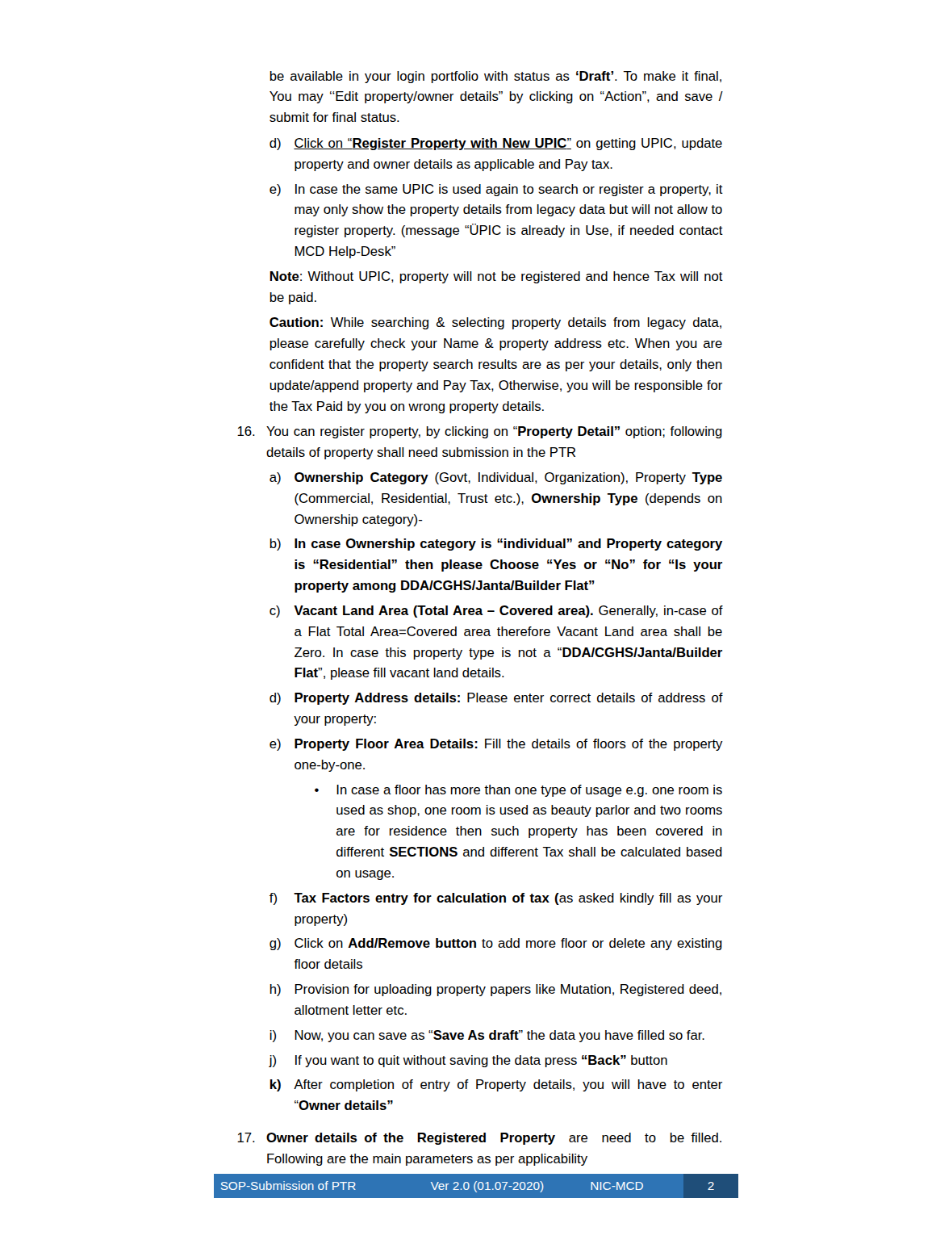be available in your login portfolio with status as ‘Draft’. To make it final, You may ‘‘Edit property/owner details” by clicking on “Action”, and save / submit for final status.
d)
Click on “Register Property with New UPIC” on getting UPIC, update property and owner details as applicable and Pay tax.
e)
In case the same UPIC is used again to search or register a property, it may only show the property details from legacy data but will not allow to register property. (message “ÜPIC is already in Use, if needed contact MCD Help-Desk”
Note: Without UPIC, property will not be registered and hence Tax will not be paid.
Caution: While searching & selecting property details from legacy data, please carefully check your Name & property address etc. When you are confident that the property search results are as per your details, only then update/append property and Pay Tax, Otherwise, you will be responsible for the Tax Paid by you on wrong property details.
16.
You can register property, by clicking on “Property Detail” option; following details of property shall need submission in the PTR
a)
Ownership Category (Govt, Individual, Organization), Property Type (Commercial, Residential, Trust etc.), Ownership Type (depends on Ownership category)-
b)
In case Ownership category is “individual” and Property category is “Residential” then please Choose “Yes or “No” for “Is your property among DDA/CGHS/Janta/Builder Flat”
c)
Vacant Land Area (Total Area – Covered area). Generally, in-case of a Flat Total Area=Covered area therefore Vacant Land area shall be Zero. In case this property type is not a “DDA/CGHS/Janta/Builder Flat”, please fill vacant land details.
d)
Property Address details: Please enter correct details of address of your property:
e)
Property Floor Area Details: Fill the details of floors of the property one-by-one.
•
In case a floor has more than one type of usage e.g. one room is used as shop, one room is used as beauty parlor and two rooms are for residence then such property has been covered in different SECTIONS and different Tax shall be calculated based on usage.
f)
Tax Factors entry for calculation of tax (as asked kindly fill as your property)
g)
Click on Add/Remove button to add more floor or delete any existing floor details
h)
Provision for uploading property papers like Mutation, Registered deed, allotment letter etc.
i)
Now, you can save as “Save As draft” the data you have filled so far.
j)
If you want to quit without saving the data press “Back” button
k)
After completion of entry of Property details, you will have to enter “Owner details”
17.
Owner details of the Registered Property are need to be filled. Following are the main parameters as per applicability
SOP-Submission of PTR
Ver 2.0 (01.07-2020)
NIC-MCD
2